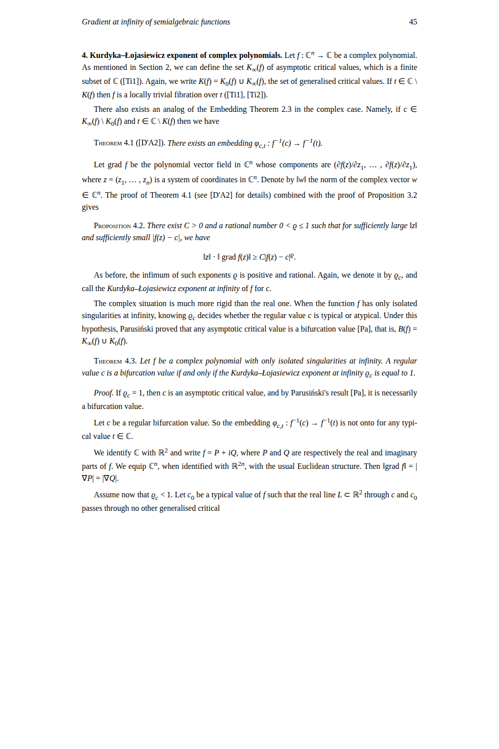Gradient at infinity of semialgebraic functions 45
4. Kurdyka–Łojasiewicz exponent of complex polynomials.
Let f : ℂn → ℂ be a complex polynomial. As mentioned in Section 2, we can define the set K∞(f) of asymptotic critical values, which is a finite subset of ℂ ([Ti1]). Again, we write K(f) = K0(f) ∪ K∞(f), the set of generalised critical values. If t ∈ ℂ \ K(f) then f is a locally trivial fibration over t ([Ti1], [Ti2]).
There also exists an analog of the Embedding Theorem 2.3 in the complex case. Namely, if c ∈ K∞(f) \ K0(f) and t ∈ ℂ \ K(f) then we have
Theorem 4.1 ([D'A2]). There exists an embedding φc,t : f−1(c) → f−1(t).
Let grad f be the polynomial vector field in ℂn whose components are (∂f(z)/∂z1, … , ∂f(z)/∂z1), where z = (z1, … , zn) is a system of coordinates in ℂn. Denote by ‖w‖ the norm of the complex vector w ∈ ℂn. The proof of Theorem 4.1 (see [D'A2] for details) combined with the proof of Proposition 3.2 gives
Proposition 4.2. There exist C > 0 and a rational number 0 < ϱ ≤ 1 such that for sufficiently large ‖z‖ and sufficiently small |f(z) − c|, we have
‖z‖ · ‖ grad f(z)‖ ≥ C|f(z) − c|ϱ.
As before, the infimum of such exponents ϱ is positive and rational. Again, we denote it by ϱc, and call the Kurdyka–Łojasiewicz exponent at infinity of f for c.
The complex situation is much more rigid than the real one. When the function f has only isolated singularities at infinity, knowing ϱc decides whether the regular value c is typical or atypical. Under this hypothesis, Parusiński proved that any asymptotic critical value is a bifurcation value [Pa], that is, B(f) = K∞(f) ∪ K0(f).
Theorem 4.3. Let f be a complex polynomial with only isolated singularities at infinity. A regular value c is a bifurcation value if and only if the Kurdyka–Łojasiewicz exponent at infinity ϱc is equal to 1.
Proof. If ϱc = 1, then c is an asymptotic critical value, and by Parusiński's result [Pa], it is necessarily a bifurcation value.
Let c be a regular bifurcation value. So the embedding φc,t : f−1(c) → f−1(t) is not onto for any typical value t ∈ ℂ.
We identify ℂ with ℝ2 and write f = P + iQ, where P and Q are respectively the real and imaginary parts of f. We equip ℂn, when identified with ℝ2n, with the usual Euclidean structure. Then ‖grad f‖ = |∇P| = |∇Q|.
Assume now that ϱc < 1. Let c0 be a typical value of f such that the real line L ⊂ ℝ2 through c and c0 passes through no other generalised critical